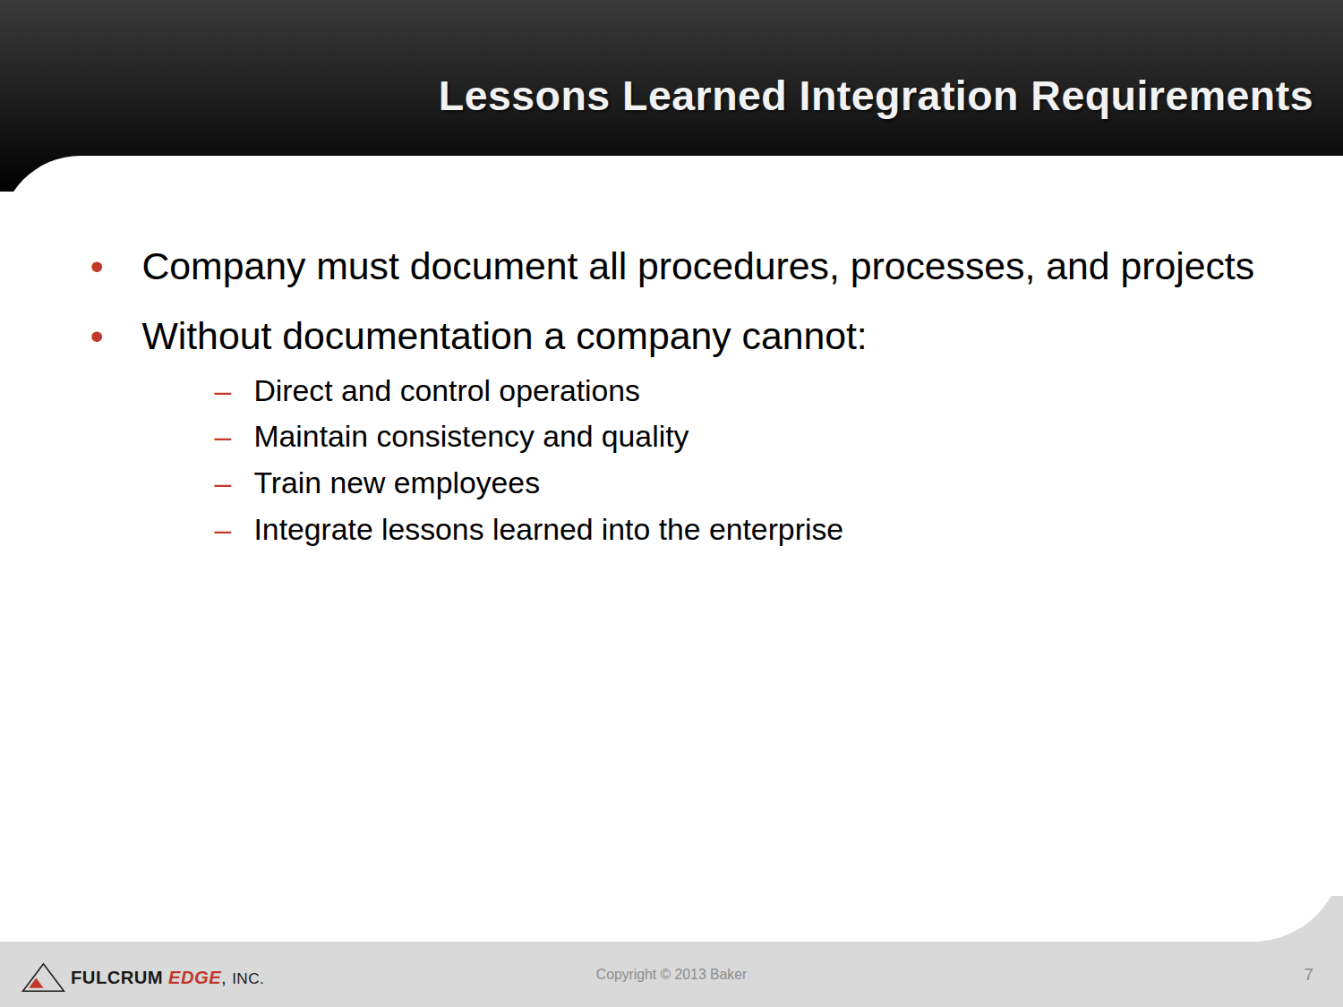Lessons Learned Integration Requirements
Company must document all procedures, processes, and projects
Without documentation a company cannot:
Direct and control operations
Maintain consistency and quality
Train new employees
Integrate lessons learned into the enterprise
FULCRUM EDGE, INC.
Copyright © 2013 Baker
7